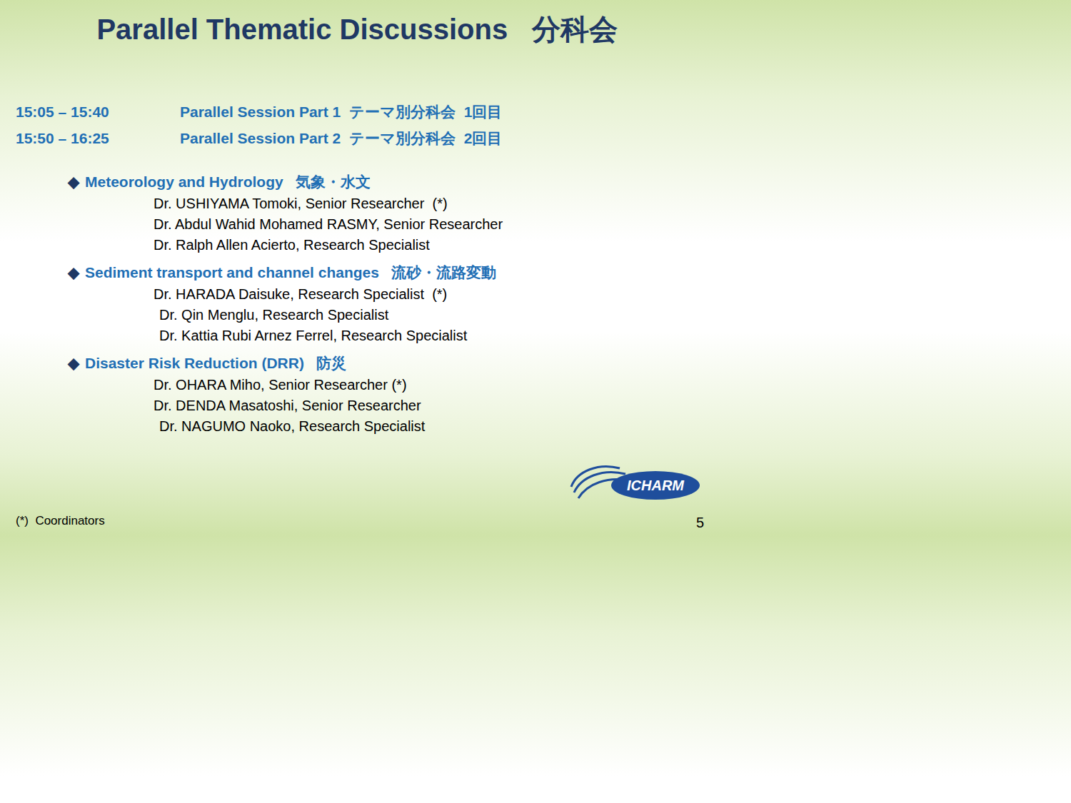Parallel Thematic Discussions 分科会
15:05 – 15:40 Parallel Session Part 1 テーマ別分科会 1回目
15:50 – 16:25 Parallel Session Part 2 テーマ別分科会 2回目
◆Meteorology and Hydrology 気象・水文
Dr. USHIYAMA Tomoki, Senior Researcher (*)
Dr. Abdul Wahid Mohamed RASMY, Senior Researcher
Dr. Ralph Allen Acierto, Research Specialist
◆Sediment transport and channel changes 流砂・流路変動
Dr. HARADA Daisuke, Research Specialist (*)
Dr. Qin Menglu, Research Specialist
Dr. Kattia Rubi Arnez Ferrel, Research Specialist
◆Disaster Risk Reduction (DRR) 防災
Dr. OHARA Miho, Senior Researcher (*)
Dr. DENDA Masatoshi, Senior Researcher
Dr. NAGUMO Naoko, Research Specialist
(*) Coordinators
5
ICHARM